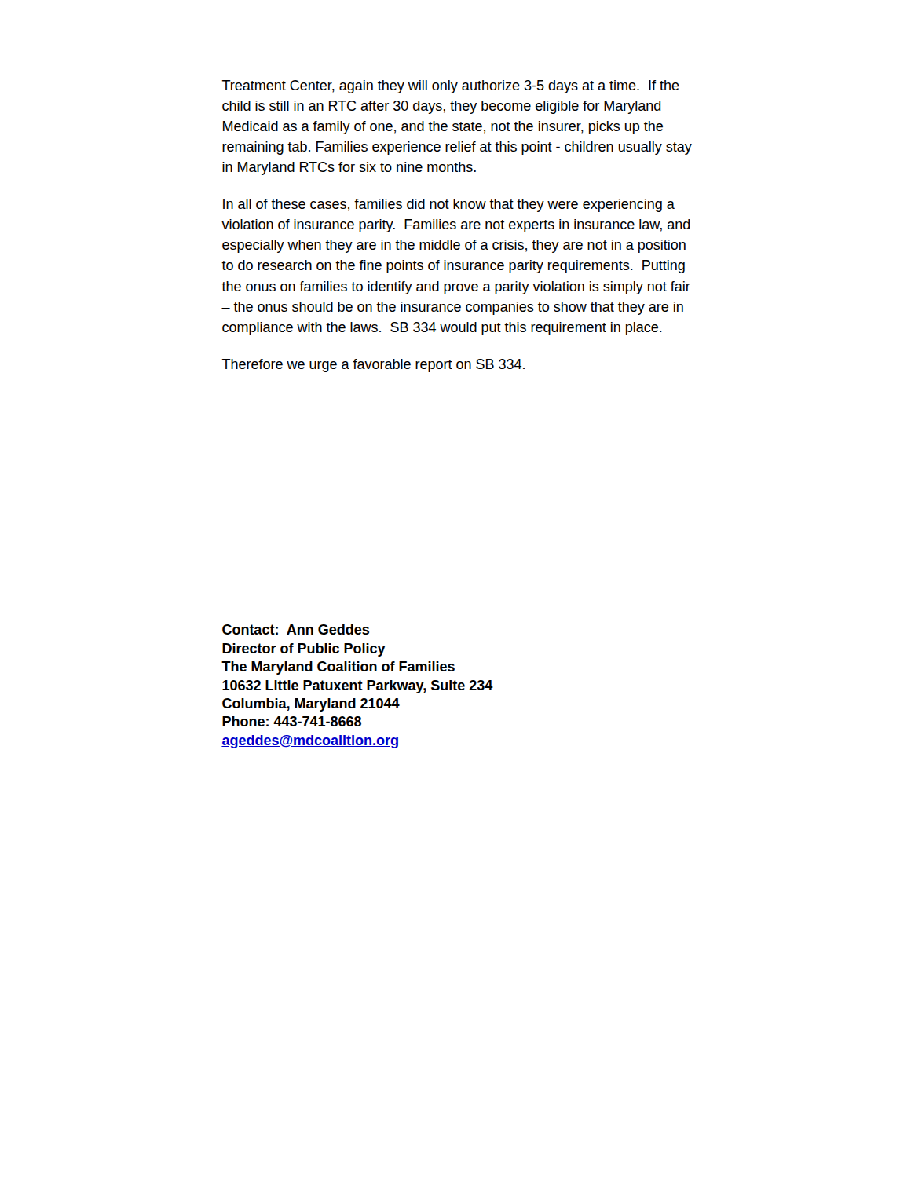Treatment Center, again they will only authorize 3-5 days at a time. If the child is still in an RTC after 30 days, they become eligible for Maryland Medicaid as a family of one, and the state, not the insurer, picks up the remaining tab. Families experience relief at this point - children usually stay in Maryland RTCs for six to nine months.
In all of these cases, families did not know that they were experiencing a violation of insurance parity. Families are not experts in insurance law, and especially when they are in the middle of a crisis, they are not in a position to do research on the fine points of insurance parity requirements. Putting the onus on families to identify and prove a parity violation is simply not fair – the onus should be on the insurance companies to show that they are in compliance with the laws. SB 334 would put this requirement in place.
Therefore we urge a favorable report on SB 334.
Contact: Ann Geddes
Director of Public Policy
The Maryland Coalition of Families
10632 Little Patuxent Parkway, Suite 234
Columbia, Maryland 21044
Phone: 443-741-8668
ageddes@mdcoalition.org